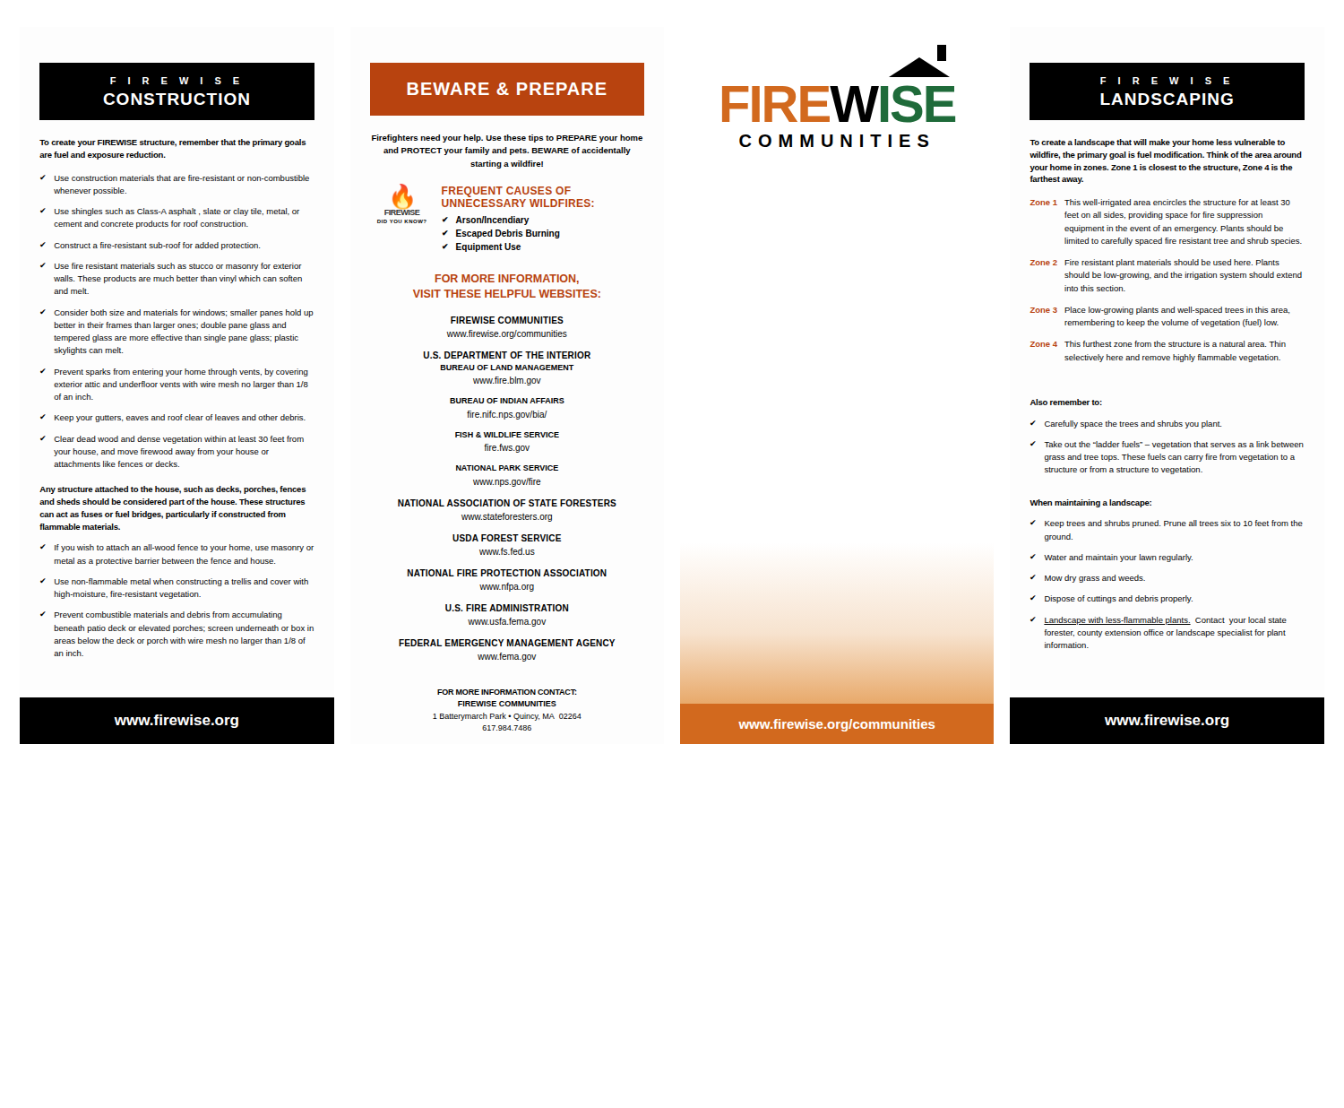F I R E W I S E
CONSTRUCTION
To create your FIREWISE structure, remember that the primary goals are fuel and exposure reduction.
Use construction materials that are fire-resistant or non-combustible whenever possible.
Use shingles such as Class-A asphalt , slate or clay tile, metal, or cement and concrete products for roof construction.
Construct a fire-resistant sub-roof for added protection.
Use fire resistant materials such as stucco or masonry for exterior walls. These products are much better than vinyl which can soften and melt.
Consider both size and materials for windows; smaller panes hold up better in their frames than larger ones; double pane glass and tempered glass are more effective than single pane glass; plastic skylights can melt.
Prevent sparks from entering your home through vents, by covering exterior attic and underfloor vents with wire mesh no larger than 1/8 of an inch.
Keep your gutters, eaves and roof clear of leaves and other debris.
Clear dead wood and dense vegetation within at least 30 feet from your house, and move firewood away from your house or attachments like fences or decks.
Any structure attached to the house, such as decks, porches, fences and sheds should be considered part of the house. These structures can act as fuses or fuel bridges, particularly if constructed from flammable materials.
If you wish to attach an all-wood fence to your home, use masonry or metal as a protective barrier between the fence and house.
Use non-flammable metal when constructing a trellis and cover with high-moisture, fire-resistant vegetation.
Prevent combustible materials and debris from accumulating beneath patio deck or elevated porches; screen underneath or box in areas below the deck or porch with wire mesh no larger than 1/8 of an inch.
www.firewise.org
BEWARE & PREPARE
Firefighters need your help. Use these tips to PREPARE your home and PROTECT your family and pets. BEWARE of accidentally starting a wildfire!
🔥
FIREWISE
DID YOU KNOW?
FREQUENT CAUSES OF
UNNECESSARY WILDFIRES:
Arson/Incendiary
Escaped Debris Burning
Equipment Use
FOR MORE INFORMATION,
VISIT THESE HELPFUL WEBSITES:
FIREWISE COMMUNITIES
www.firewise.org/communities
U.S. DEPARTMENT OF THE INTERIOR
BUREAU OF LAND MANAGEMENT
www.fire.blm.gov
BUREAU OF INDIAN AFFAIRS
fire.nifc.nps.gov/bia/
FISH & WILDLIFE SERVICE
fire.fws.gov
NATIONAL PARK SERVICE
www.nps.gov/fire
NATIONAL ASSOCIATION OF STATE FORESTERS
www.stateforesters.org
USDA FOREST SERVICE
www.fs.fed.us
NATIONAL FIRE PROTECTION ASSOCIATION
www.nfpa.org
U.S. FIRE ADMINISTRATION
www.usfa.fema.gov
FEDERAL EMERGENCY MANAGEMENT AGENCY
www.fema.gov
FOR MORE INFORMATION CONTACT:
FIREWISE COMMUNITIES
1 Batterymarch Park • Quincy, MA 02264
617.984.7486
FIRE WISE
COMMUNITIES
www.firewise.org/communities
F I R E W I S E
LANDSCAPING
To create a landscape that will make your home less vulnerable to wildfire, the primary goal is fuel modification. Think of the area around your home in zones. Zone 1 is closest to the structure, Zone 4 is the farthest away.
| Zone 1 | This well-irrigated area encircles the structure for at least 30 feet on all sides, providing space for fire suppression equipment in the event of an emergency. Plants should be limited to carefully spaced fire resistant tree and shrub species. |
| Zone 2 | Fire resistant plant materials should be used here. Plants should be low-growing, and the irrigation system should extend into this section. |
| Zone 3 | Place low-growing plants and well-spaced trees in this area, remembering to keep the volume of vegetation (fuel) low. |
| Zone 4 | This furthest zone from the structure is a natural area. Thin selectively here and remove highly flammable vegetation. |
Also remember to:
Carefully space the trees and shrubs you plant.
Take out the “ladder fuels” – vegetation that serves as a link between grass and tree tops. These fuels can carry fire from vegetation to a structure or from a structure to vegetation.
When maintaining a landscape:
Keep trees and shrubs pruned. Prune all trees six to 10 feet from the ground.
Water and maintain your lawn regularly.
Mow dry grass and weeds.
Dispose of cuttings and debris properly.
Landscape with less-flammable plants. Contact your local state forester, county extension office or landscape specialist for plant information.
www.firewise.org